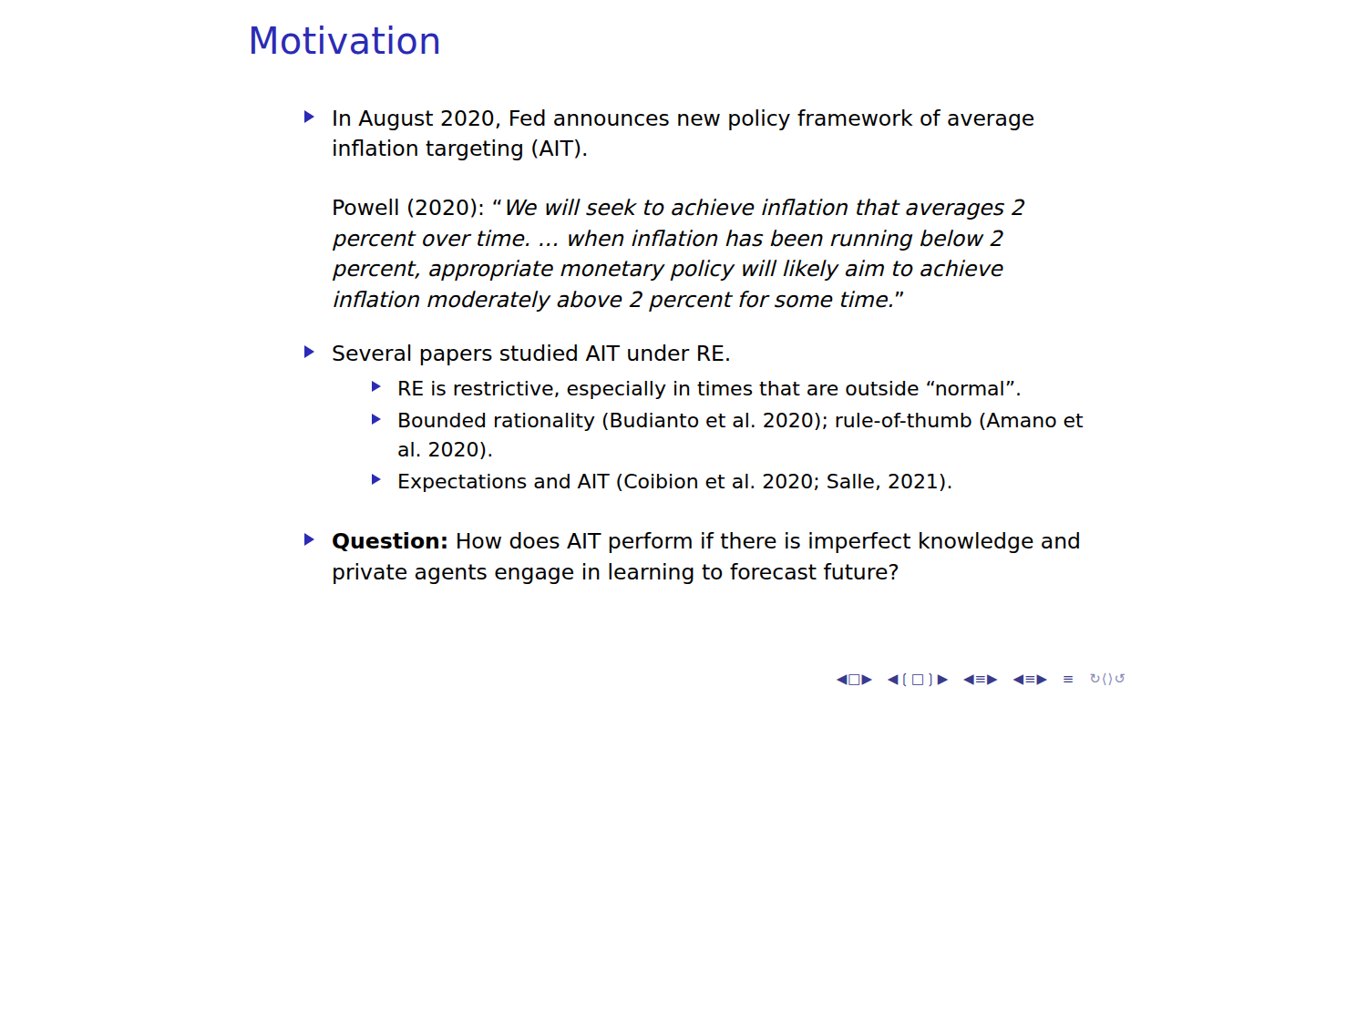Motivation
In August 2020, Fed announces new policy framework of average inflation targeting (AIT).
Powell (2020): “We will seek to achieve inflation that averages 2 percent over time. … when inflation has been running below 2 percent, appropriate monetary policy will likely aim to achieve inflation moderately above 2 percent for some time.”
Several papers studied AIT under RE.
RE is restrictive, especially in times that are outside “normal”.
Bounded rationality (Budianto et al. 2020); rule-of-thumb (Amano et al. 2020).
Expectations and AIT (Coibion et al. 2020; Salle, 2021).
Question: How does AIT perform if there is imperfect knowledge and private agents engage in learning to forecast future?
◀□▶ ◀❲□❳▶ ◀≡▶ ◀≡▶ ≡ ↻⟨⟩↺